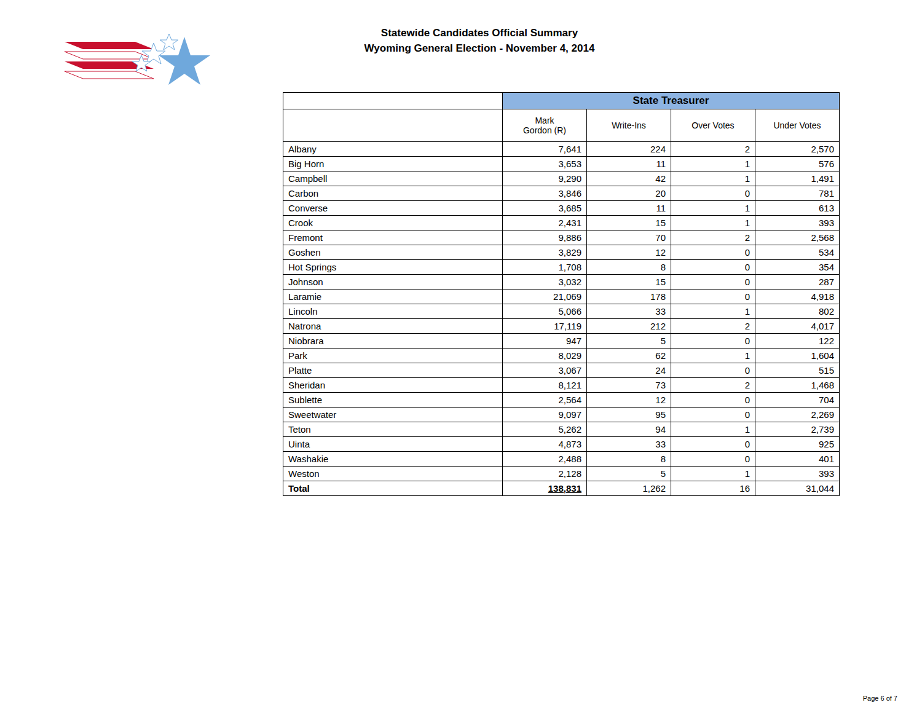Statewide Candidates Official Summary
Wyoming General Election - November 4, 2014
| | State Treasurer |
| --- | --- |
| | Mark Gordon (R) | Write-Ins | Over Votes | Under Votes |
| Albany | 7,641 | 224 | 2 | 2,570 |
| Big Horn | 3,653 | 11 | 1 | 576 |
| Campbell | 9,290 | 42 | 1 | 1,491 |
| Carbon | 3,846 | 20 | 0 | 781 |
| Converse | 3,685 | 11 | 1 | 613 |
| Crook | 2,431 | 15 | 1 | 393 |
| Fremont | 9,886 | 70 | 2 | 2,568 |
| Goshen | 3,829 | 12 | 0 | 534 |
| Hot Springs | 1,708 | 8 | 0 | 354 |
| Johnson | 3,032 | 15 | 0 | 287 |
| Laramie | 21,069 | 178 | 0 | 4,918 |
| Lincoln | 5,066 | 33 | 1 | 802 |
| Natrona | 17,119 | 212 | 2 | 4,017 |
| Niobrara | 947 | 5 | 0 | 122 |
| Park | 8,029 | 62 | 1 | 1,604 |
| Platte | 3,067 | 24 | 0 | 515 |
| Sheridan | 8,121 | 73 | 2 | 1,468 |
| Sublette | 2,564 | 12 | 0 | 704 |
| Sweetwater | 9,097 | 95 | 0 | 2,269 |
| Teton | 5,262 | 94 | 1 | 2,739 |
| Uinta | 4,873 | 33 | 0 | 925 |
| Washakie | 2,488 | 8 | 0 | 401 |
| Weston | 2,128 | 5 | 1 | 393 |
| Total | 138,831 | 1,262 | 16 | 31,044 |
Page 6 of 7